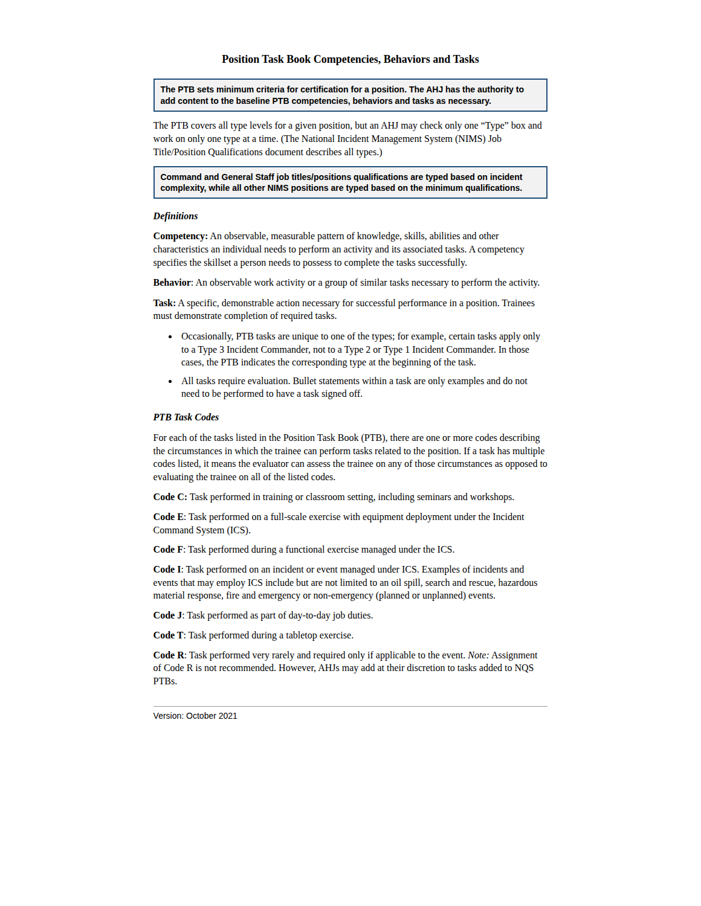Position Task Book Competencies, Behaviors and Tasks
The PTB sets minimum criteria for certification for a position. The AHJ has the authority to add content to the baseline PTB competencies, behaviors and tasks as necessary.
The PTB covers all type levels for a given position, but an AHJ may check only one “Type” box and work on only one type at a time. (The National Incident Management System (NIMS) Job Title/Position Qualifications document describes all types.)
Command and General Staff job titles/positions qualifications are typed based on incident complexity, while all other NIMS positions are typed based on the minimum qualifications.
Definitions
Competency: An observable, measurable pattern of knowledge, skills, abilities and other characteristics an individual needs to perform an activity and its associated tasks. A competency specifies the skillset a person needs to possess to complete the tasks successfully.
Behavior: An observable work activity or a group of similar tasks necessary to perform the activity.
Task: A specific, demonstrable action necessary for successful performance in a position. Trainees must demonstrate completion of required tasks.
Occasionally, PTB tasks are unique to one of the types; for example, certain tasks apply only to a Type 3 Incident Commander, not to a Type 2 or Type 1 Incident Commander. In those cases, the PTB indicates the corresponding type at the beginning of the task.
All tasks require evaluation. Bullet statements within a task are only examples and do not need to be performed to have a task signed off.
PTB Task Codes
For each of the tasks listed in the Position Task Book (PTB), there are one or more codes describing the circumstances in which the trainee can perform tasks related to the position. If a task has multiple codes listed, it means the evaluator can assess the trainee on any of those circumstances as opposed to evaluating the trainee on all of the listed codes.
Code C: Task performed in training or classroom setting, including seminars and workshops.
Code E: Task performed on a full-scale exercise with equipment deployment under the Incident Command System (ICS).
Code F: Task performed during a functional exercise managed under the ICS.
Code I: Task performed on an incident or event managed under ICS. Examples of incidents and events that may employ ICS include but are not limited to an oil spill, search and rescue, hazardous material response, fire and emergency or non-emergency (planned or unplanned) events.
Code J: Task performed as part of day-to-day job duties.
Code T: Task performed during a tabletop exercise.
Code R: Task performed very rarely and required only if applicable to the event. Note: Assignment of Code R is not recommended. However, AHJs may add at their discretion to tasks added to NQS PTBs.
Version: October 2021